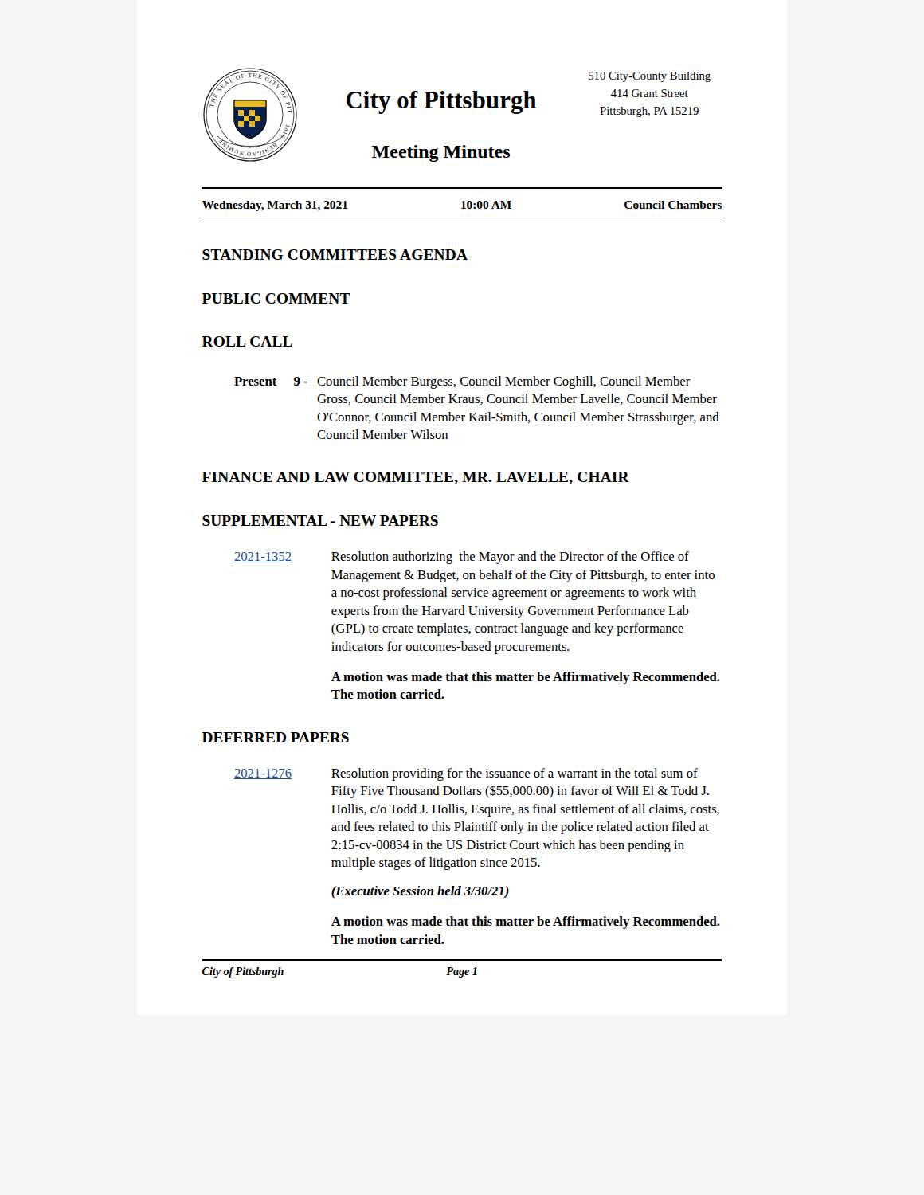THE SEAL OF THE CITY OF PITTSBURGH 1816 · BENIGNO NUMINE
City of Pittsburgh
Meeting Minutes
510 City-County Building
414 Grant Street
Pittsburgh, PA 15219
Wednesday, March 31, 2021 10:00 AM Council Chambers
STANDING COMMITTEES AGENDA
PUBLIC COMMENT
ROLL CALL
Present 9 - Council Member Burgess, Council Member Coghill, Council Member Gross, Council Member Kraus, Council Member Lavelle, Council Member O'Connor, Council Member Kail-Smith, Council Member Strassburger, and Council Member Wilson
FINANCE AND LAW COMMITTEE, MR. LAVELLE, CHAIR
SUPPLEMENTAL - NEW PAPERS
2021-1352
Resolution authorizing the Mayor and the Director of the Office of Management & Budget, on behalf of the City of Pittsburgh, to enter into a no-cost professional service agreement or agreements to work with experts from the Harvard University Government Performance Lab (GPL) to create templates, contract language and key performance indicators for outcomes-based procurements.
A motion was made that this matter be Affirmatively Recommended. The motion carried.
DEFERRED PAPERS
2021-1276
Resolution providing for the issuance of a warrant in the total sum of Fifty Five Thousand Dollars ($55,000.00) in favor of Will El & Todd J. Hollis, c/o Todd J. Hollis, Esquire, as final settlement of all claims, costs, and fees related to this Plaintiff only in the police related action filed at 2:15-cv-00834 in the US District Court which has been pending in multiple stages of litigation since 2015.
(Executive Session held 3/30/21)
A motion was made that this matter be Affirmatively Recommended. The motion carried.
City of Pittsburgh Page 1 City of Pittsburgh